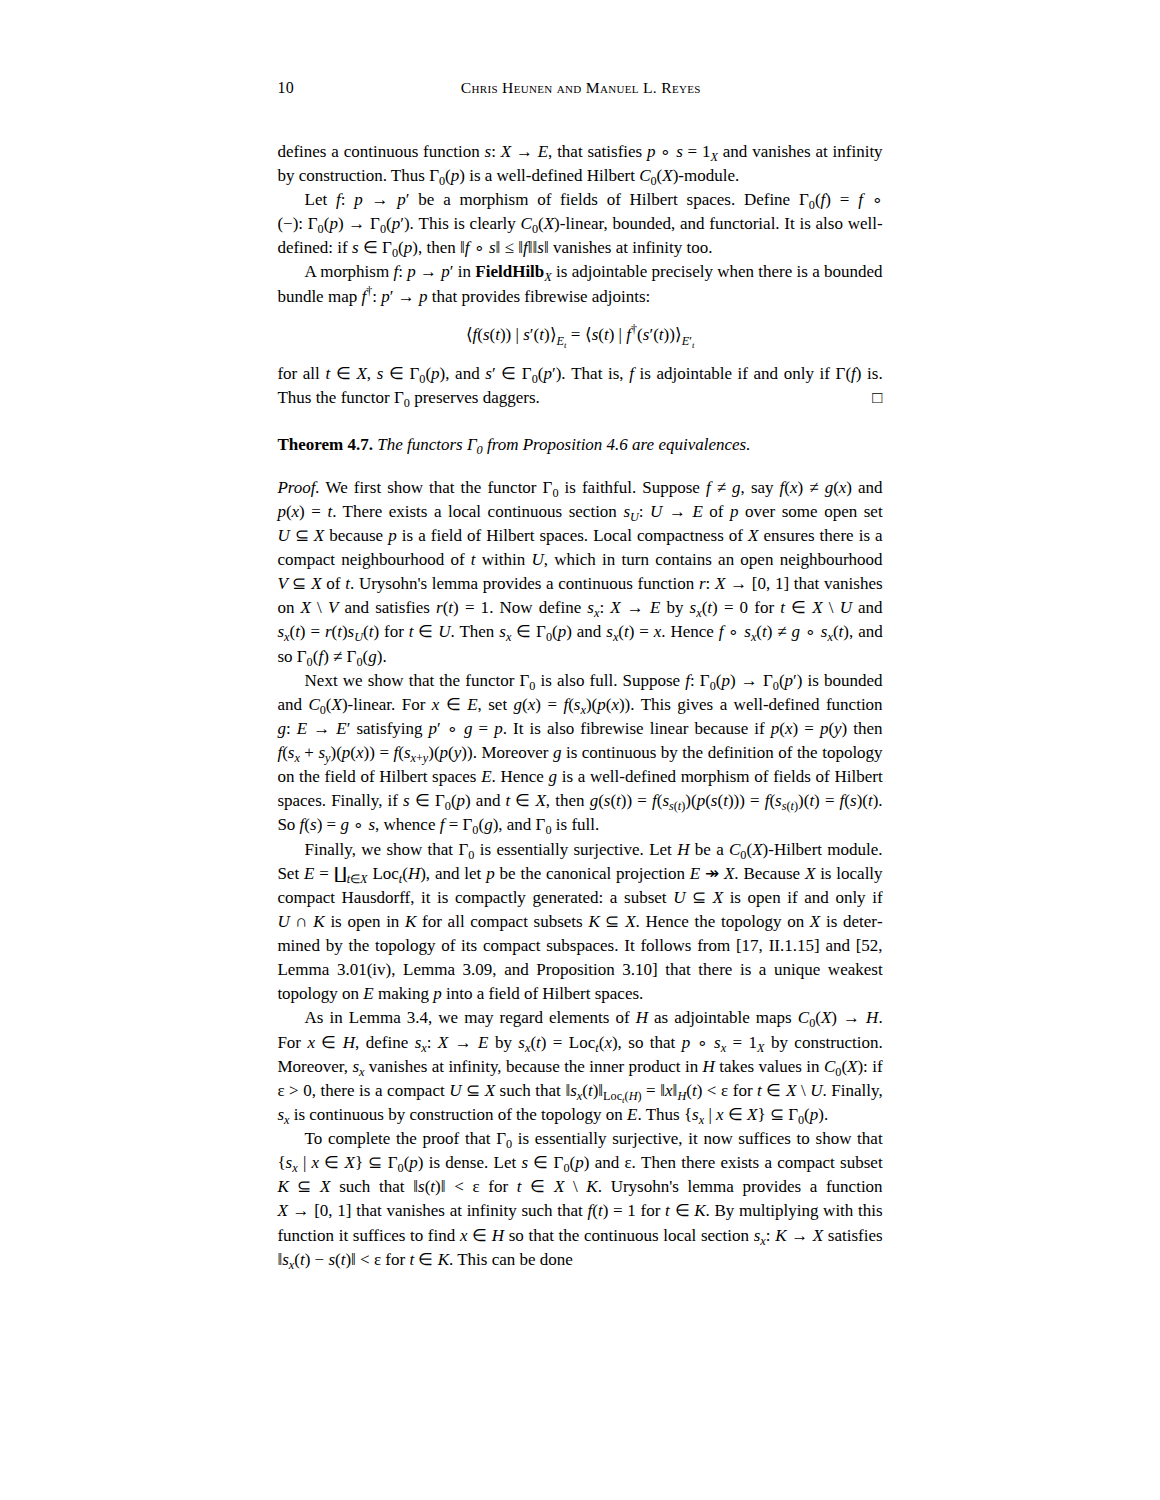10 Chris Heunen and Manuel L. Reyes
defines a continuous function s: X → E, that satisfies p ∘ s = 1X and vanishes at infinity by construction. Thus Γ0(p) is a well-defined Hilbert C0(X)-module.
Let f: p → p′ be a morphism of fields of Hilbert spaces. Define Γ0(f) = f ∘ (−): Γ0(p) → Γ0(p′). This is clearly C0(X)-linear, bounded, and functorial. It is also well-defined: if s ∈ Γ0(p), then ‖f ∘ s‖ ≤ ‖f‖‖s‖ vanishes at infinity too.
A morphism f: p → p′ in FieldHilbX is adjointable precisely when there is a bounded bundle map f†: p′ → p that provides fibrewise adjoints:
⟨f(s(t)) | s′(t)⟩Et = ⟨s(t) | f†(s′(t))⟩E′t
for all t ∈ X, s ∈ Γ0(p), and s′ ∈ Γ0(p′). That is, f is adjointable if and only if Γ(f) is. Thus the functor Γ0 preserves daggers.□
Theorem 4.7. The functors Γ0 from Proposition 4.6 are equivalences.
Proof. We first show that the functor Γ0 is faithful. Suppose f ≠ g, say f(x) ≠ g(x) and p(x) = t. There exists a local continuous section sU: U → E of p over some open set U ⊆ X because p is a field of Hilbert spaces. Local compactness of X ensures there is a compact neighbourhood of t within U, which in turn contains an open neighbourhood V ⊆ X of t. Urysohn's lemma provides a continuous function r: X → [0, 1] that vanishes on X \ V and satisfies r(t) = 1. Now define sx: X → E by sx(t) = 0 for t ∈ X \ U and sx(t) = r(t)sU(t) for t ∈ U. Then sx ∈ Γ0(p) and sx(t) = x. Hence f ∘ sx(t) ≠ g ∘ sx(t), and so Γ0(f) ≠ Γ0(g).
Next we show that the functor Γ0 is also full. Suppose f: Γ0(p) → Γ0(p′) is bounded and C0(X)-linear. For x ∈ E, set g(x) = f(sx)(p(x)). This gives a well-defined function g: E → E′ satisfying p′ ∘ g = p. It is also fibrewise linear because if p(x) = p(y) then f(sx + sy)(p(x)) = f(sx+y)(p(y)). Moreover g is continuous by the definition of the topology on the field of Hilbert spaces E. Hence g is a well-defined morphism of fields of Hilbert spaces. Finally, if s ∈ Γ0(p) and t ∈ X, then g(s(t)) = f(ss(t))(p(s(t))) = f(ss(t))(t) = f(s)(t). So f(s) = g ∘ s, whence f = Γ0(g), and Γ0 is full.
Finally, we show that Γ0 is essentially surjective. Let H be a C0(X)-Hilbert module. Set E = ∐t∈X Loct(H), and let p be the canonical projection E ↠ X. Because X is locally compact Hausdorff, it is compactly generated: a subset U ⊆ X is open if and only if U ∩ K is open in K for all compact subsets K ⊆ X. Hence the topology on X is determined by the topology of its compact subspaces. It follows from [17, II.1.15] and [52, Lemma 3.01(iv), Lemma 3.09, and Proposition 3.10] that there is a unique weakest topology on E making p into a field of Hilbert spaces.
As in Lemma 3.4, we may regard elements of H as adjointable maps C0(X) → H. For x ∈ H, define sx: X → E by sx(t) = Loct(x), so that p ∘ sx = 1X by construction. Moreover, sx vanishes at infinity, because the inner product in H takes values in C0(X): if ε > 0, there is a compact U ⊆ X such that ‖sx(t)‖Loct(H) = ‖x‖H(t) < ε for t ∈ X \ U. Finally, sx is continuous by construction of the topology on E. Thus {sx | x ∈ X} ⊆ Γ0(p).
To complete the proof that Γ0 is essentially surjective, it now suffices to show that {sx | x ∈ X} ⊆ Γ0(p) is dense. Let s ∈ Γ0(p) and ε. Then there exists a compact subset K ⊆ X such that ‖s(t)‖ < ε for t ∈ X \ K. Urysohn's lemma provides a function X → [0, 1] that vanishes at infinity such that f(t) = 1 for t ∈ K. By multiplying with this function it suffices to find x ∈ H so that the continuous local section sx: K → X satisfies ‖sx(t) − s(t)‖ < ε for t ∈ K. This can be done